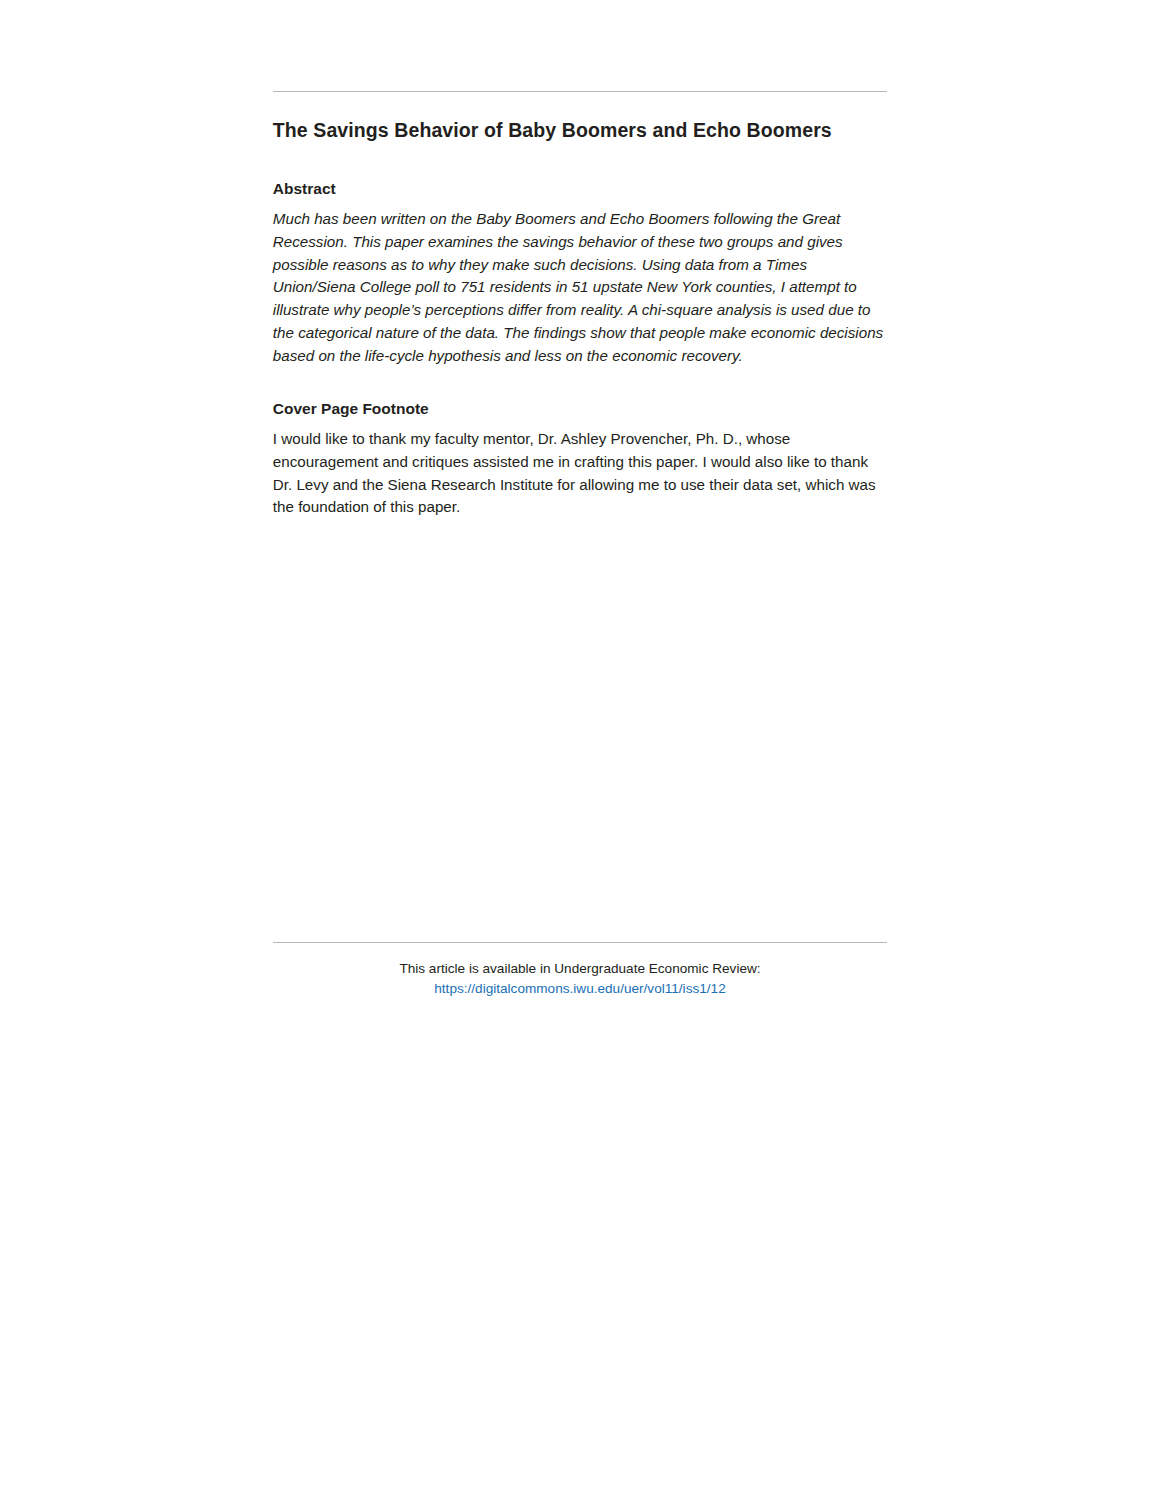The Savings Behavior of Baby Boomers and Echo Boomers
Abstract
Much has been written on the Baby Boomers and Echo Boomers following the Great Recession. This paper examines the savings behavior of these two groups and gives possible reasons as to why they make such decisions. Using data from a Times Union/Siena College poll to 751 residents in 51 upstate New York counties, I attempt to illustrate why people’s perceptions differ from reality. A chi-square analysis is used due to the categorical nature of the data. The findings show that people make economic decisions based on the life-cycle hypothesis and less on the economic recovery.
Cover Page Footnote
I would like to thank my faculty mentor, Dr. Ashley Provencher, Ph. D., whose encouragement and critiques assisted me in crafting this paper. I would also like to thank Dr. Levy and the Siena Research Institute for allowing me to use their data set, which was the foundation of this paper.
This article is available in Undergraduate Economic Review: https://digitalcommons.iwu.edu/uer/vol11/iss1/12